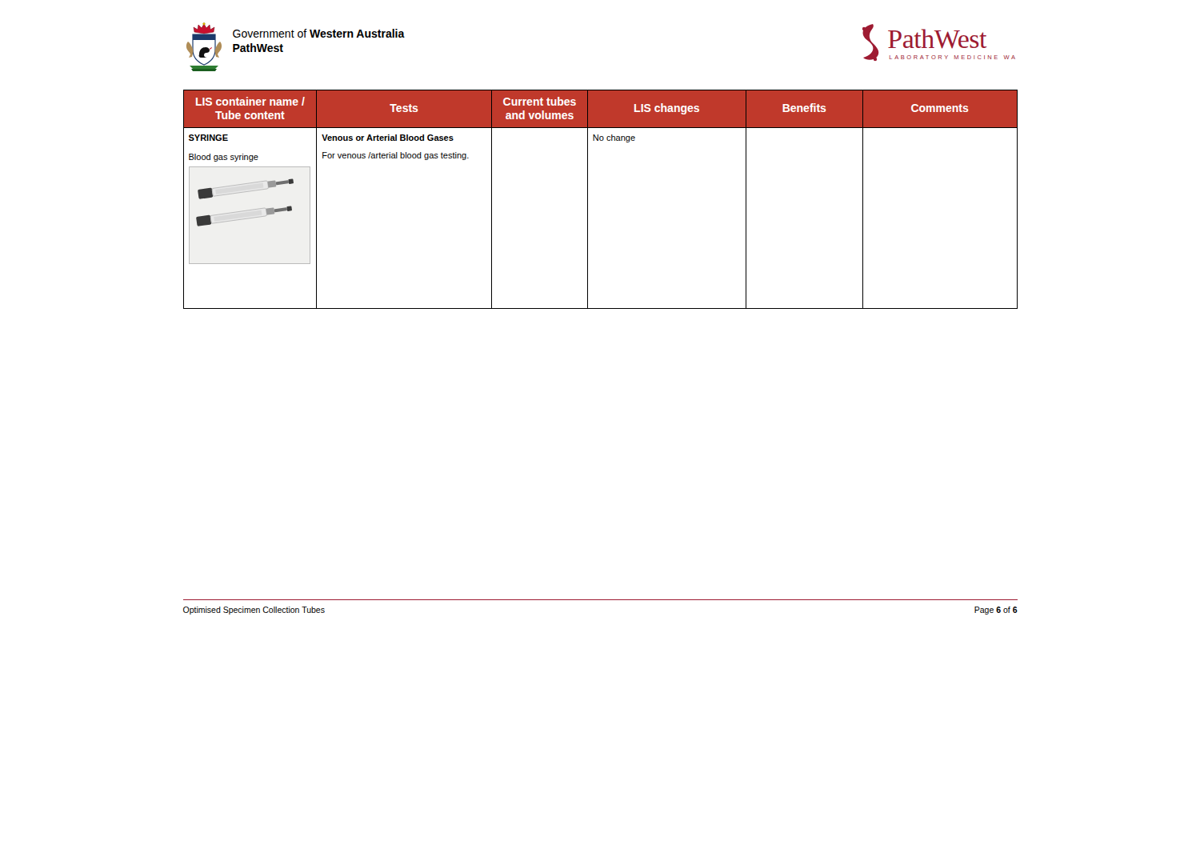Government of Western Australia
PathWest
PathWest
LABORATORY MEDICINE WA
| LIS container name / Tube content | Tests | Current tubes and volumes | LIS changes | Benefits | Comments |
| --- | --- | --- | --- | --- | --- |
| SYRINGE Blood gas syringe | Venous or Arterial Blood Gases For venous /arterial blood gas testing. | | No change | | |
Optimised Specimen Collection Tubes
Page 6 of 6